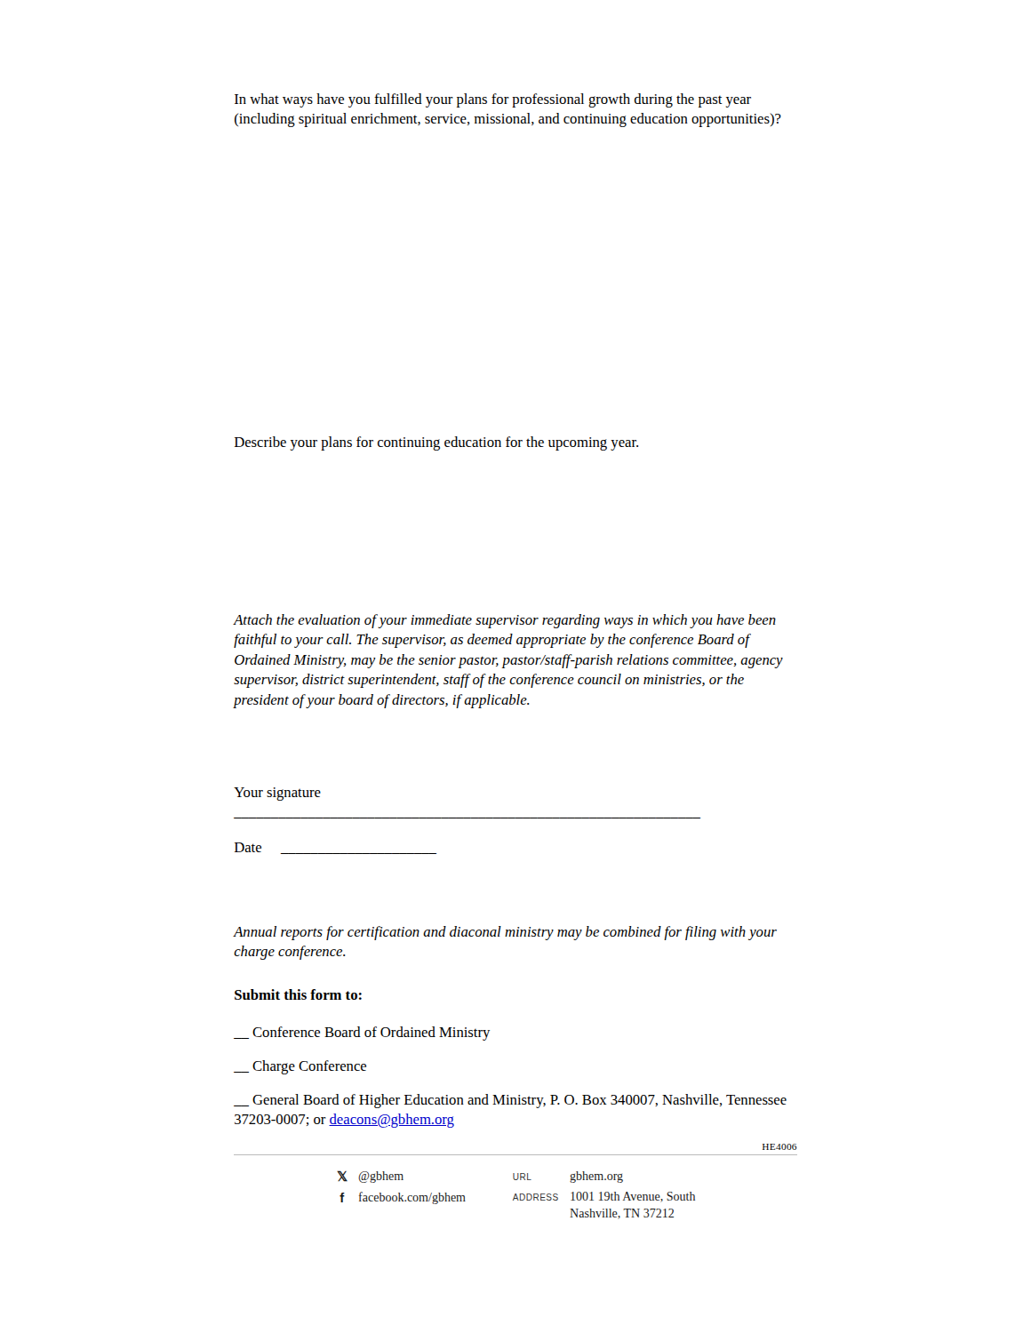In what ways have you fulfilled your plans for professional growth during the past year (including spiritual enrichment, service, missional, and continuing education opportunities)?
Describe your plans for continuing education for the upcoming year.
Attach the evaluation of your immediate supervisor regarding ways in which you have been faithful to your call. The supervisor, as deemed appropriate by the conference Board of Ordained Ministry, may be the senior pastor, pastor/staff-parish relations committee, agency supervisor, district superintendent, staff of the conference council on ministries, or the president of your board of directors, if applicable.
Your signature_______________________________________________________________
Date_____________________
Annual reports for certification and diaconal ministry may be combined for filing with your charge conference.
Submit this form to:
__ Conference Board of Ordained Ministry
__ Charge Conference
__ General Board of Higher Education and Ministry, P. O. Box 340007, Nashville, Tennessee 37203-0007; or deacons@gbhem.org
HE4006
𝕏@gbhem
ffacebook.com/gbhem
URL gbhem.org
ADDRESS 1001 19th Avenue, South Nashville, TN 37212